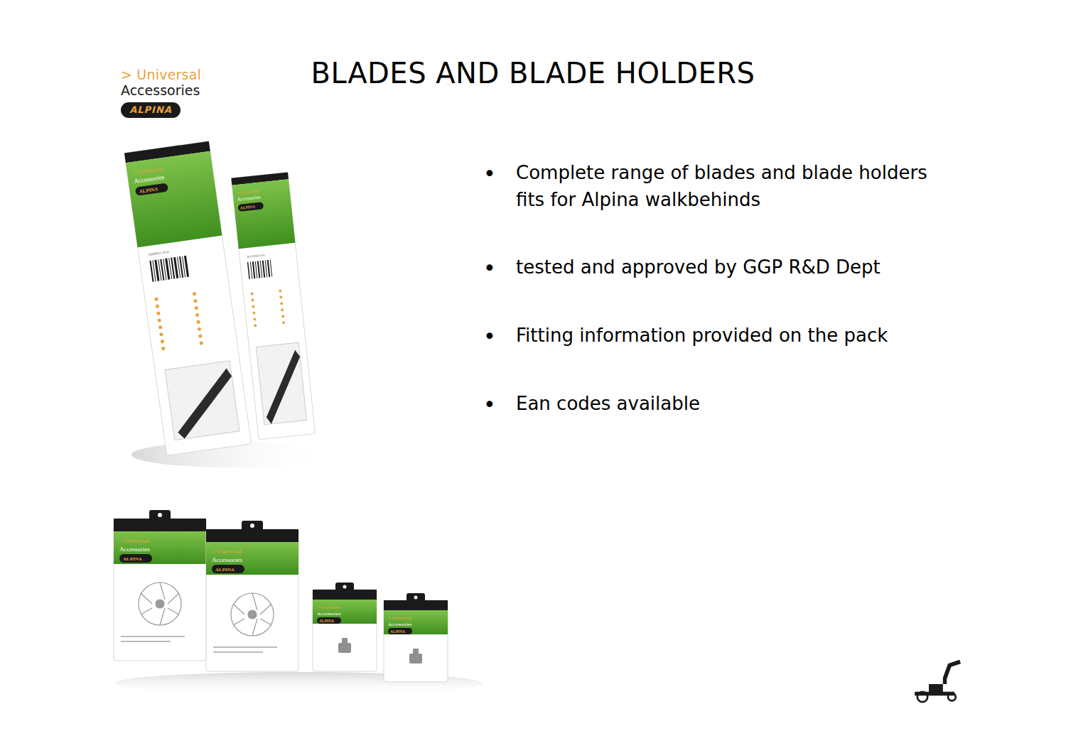> Universal
Accessories
ALPINA
BLADES AND BLADE HOLDERS
Complete range of blades and blade holders fits for Alpina walkbehinds
tested and approved by GGP R&D Dept
Fitting information provided on the pack
Ean codes available
> Universal Accessories ALPINA 81008X1-01A > Universal Accessories ALPINA 36105X8-01A > Universal Accessories ALPINA > Universal Accessories ALPINA > Universal Accessories ALPINA > Universal Accessories ALPINA